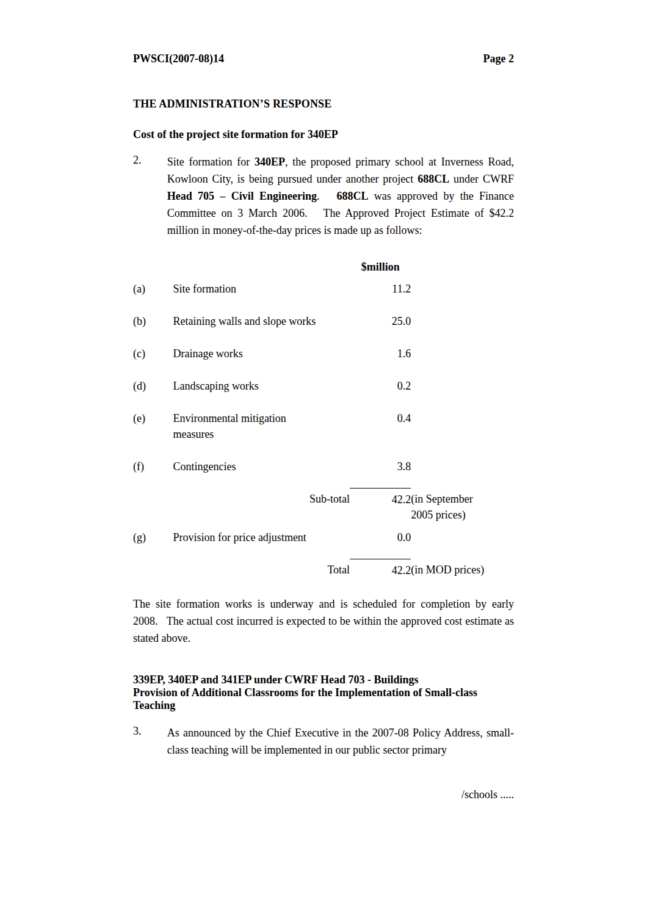PWSCI(2007-08)14
Page 2
THE ADMINISTRATION’S RESPONSE
Cost of the project site formation for 340EP
2.
Site formation for 340EP, the proposed primary school at Inverness Road, Kowloon City, is being pursued under another project 688CL under CWRF Head 705 – Civil Engineering. 688CL was approved by the Finance Committee on 3 March 2006. The Approved Project Estimate of $42.2 million in money-of-the-day prices is made up as follows:
| | | $million | |
| (a) | Site formation | 11.2 | |
| (b) | Retaining walls and slope works | 25.0 | |
| (c) | Drainage works | 1.6 | |
| (d) | Landscaping works | 0.2 | |
| (e) | Environmental mitigation measures | 0.4 | |
| (f) | Contingencies | 3.8 | |
| | Sub-total | 42.2 | (in September 2005 prices) |
| (g) | Provision for price adjustment | 0.0 | |
| | Total | 42.2 | (in MOD prices) |
The site formation works is underway and is scheduled for completion by early 2008. The actual cost incurred is expected to be within the approved cost estimate as stated above.
339EP, 340EP and 341EP under CWRF Head 703 - Buildings
Provision of Additional Classrooms for the Implementation of Small-class Teaching
3.
As announced by the Chief Executive in the 2007-08 Policy Address, small-class teaching will be implemented in our public sector primary
/schools .....